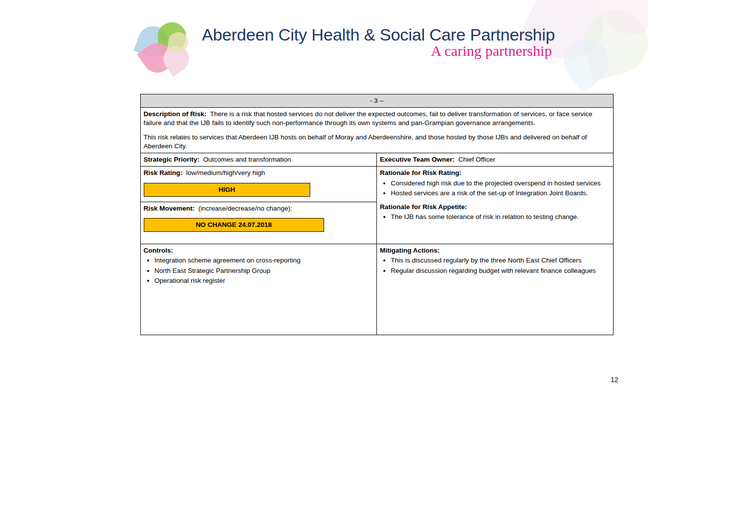Aberdeen City Health & Social Care Partnership
A caring partnership
| - 3 – |
| Description of Risk: There is a risk that hosted services do not deliver the expected outcomes, fail to deliver transformation of services, or face service failure and that the IJB fails to identify such non-performance through its own systems and pan-Grampian governance arrangements. This risk relates to services that Aberdeen IJB hosts on behalf of Moray and Aberdeenshire, and those hosted by those IJBs and delivered on behalf of Aberdeen City. |
| Strategic Priority: Outcomes and transformation | Executive Team Owner: Chief Officer |
| Risk Rating: low/medium/high/very high HIGH | Rationale for Risk Rating: Considered high risk due to the projected overspend in hosted services Hosted services are a risk of the set-up of Integration Joint Boards. Rationale for Risk Appetite: The IJB has some tolerance of risk in relation to testing change. |
| Risk Movement: (increase/decrease/no change): NO CHANGE 24.07.2018 |
| Controls: Integration scheme agreement on cross-reporting North East Strategic Partnership Group Operational risk register | Mitigating Actions: This is discussed regularly by the three North East Chief Officers Regular discussion regarding budget with relevant finance colleagues |
12